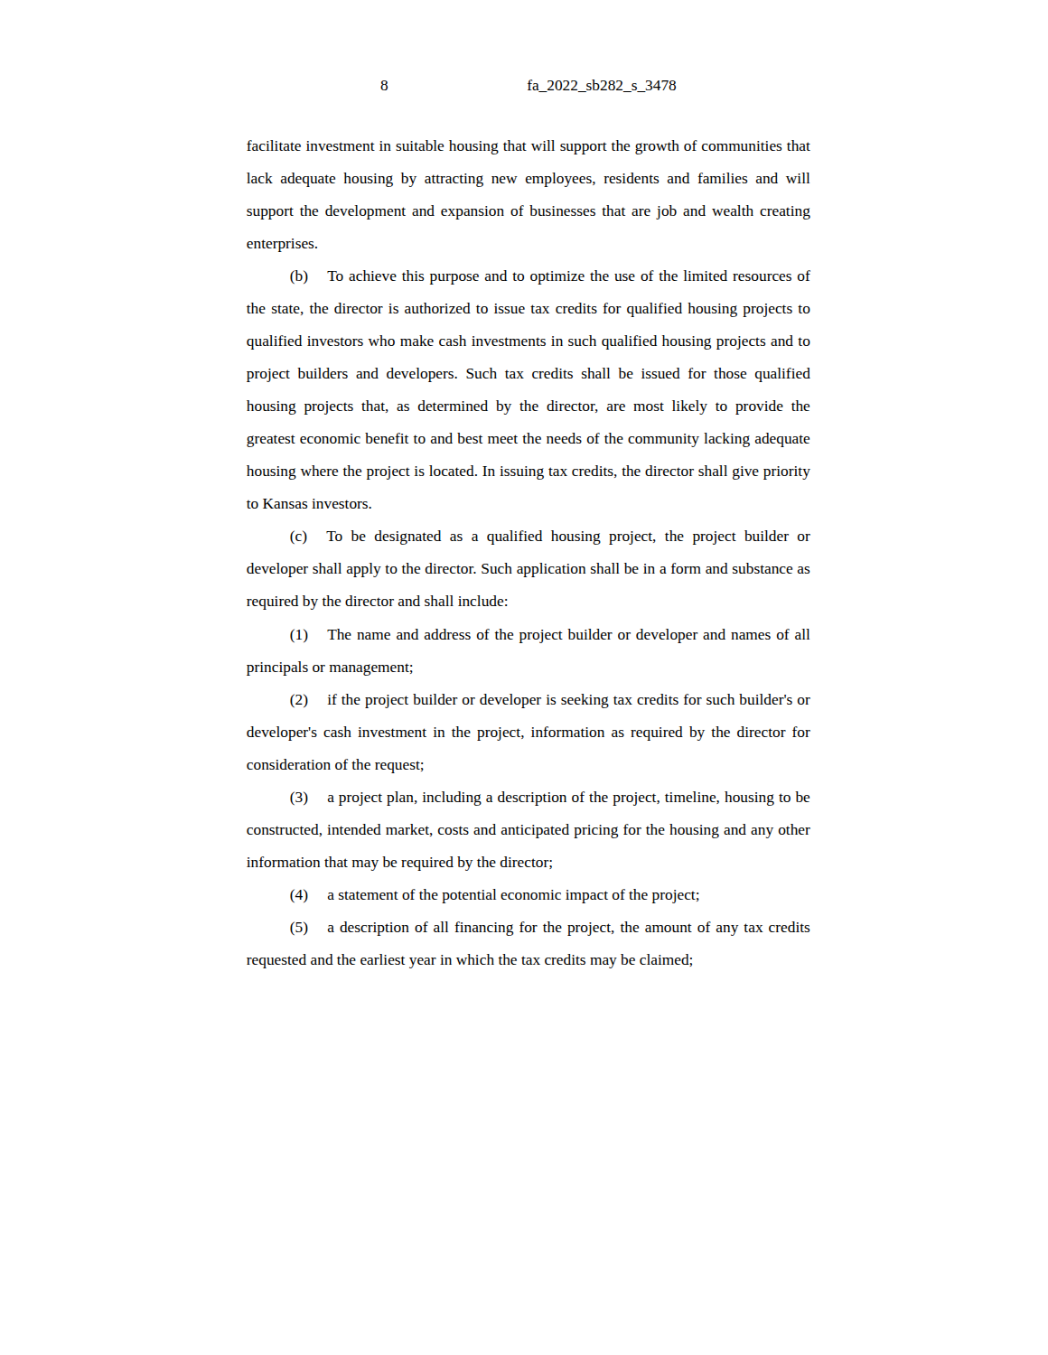8 fa_2022_sb282_s_3478
facilitate investment in suitable housing that will support the growth of communities that lack adequate housing by attracting new employees, residents and families and will support the development and expansion of businesses that are job and wealth creating enterprises.
(b) To achieve this purpose and to optimize the use of the limited resources of the state, the director is authorized to issue tax credits for qualified housing projects to qualified investors who make cash investments in such qualified housing projects and to project builders and developers. Such tax credits shall be issued for those qualified housing projects that, as determined by the director, are most likely to provide the greatest economic benefit to and best meet the needs of the community lacking adequate housing where the project is located. In issuing tax credits, the director shall give priority to Kansas investors.
(c) To be designated as a qualified housing project, the project builder or developer shall apply to the director. Such application shall be in a form and substance as required by the director and shall include:
(1) The name and address of the project builder or developer and names of all principals or management;
(2) if the project builder or developer is seeking tax credits for such builder's or developer's cash investment in the project, information as required by the director for consideration of the request;
(3) a project plan, including a description of the project, timeline, housing to be constructed, intended market, costs and anticipated pricing for the housing and any other information that may be required by the director;
(4) a statement of the potential economic impact of the project;
(5) a description of all financing for the project, the amount of any tax credits requested and the earliest year in which the tax credits may be claimed;